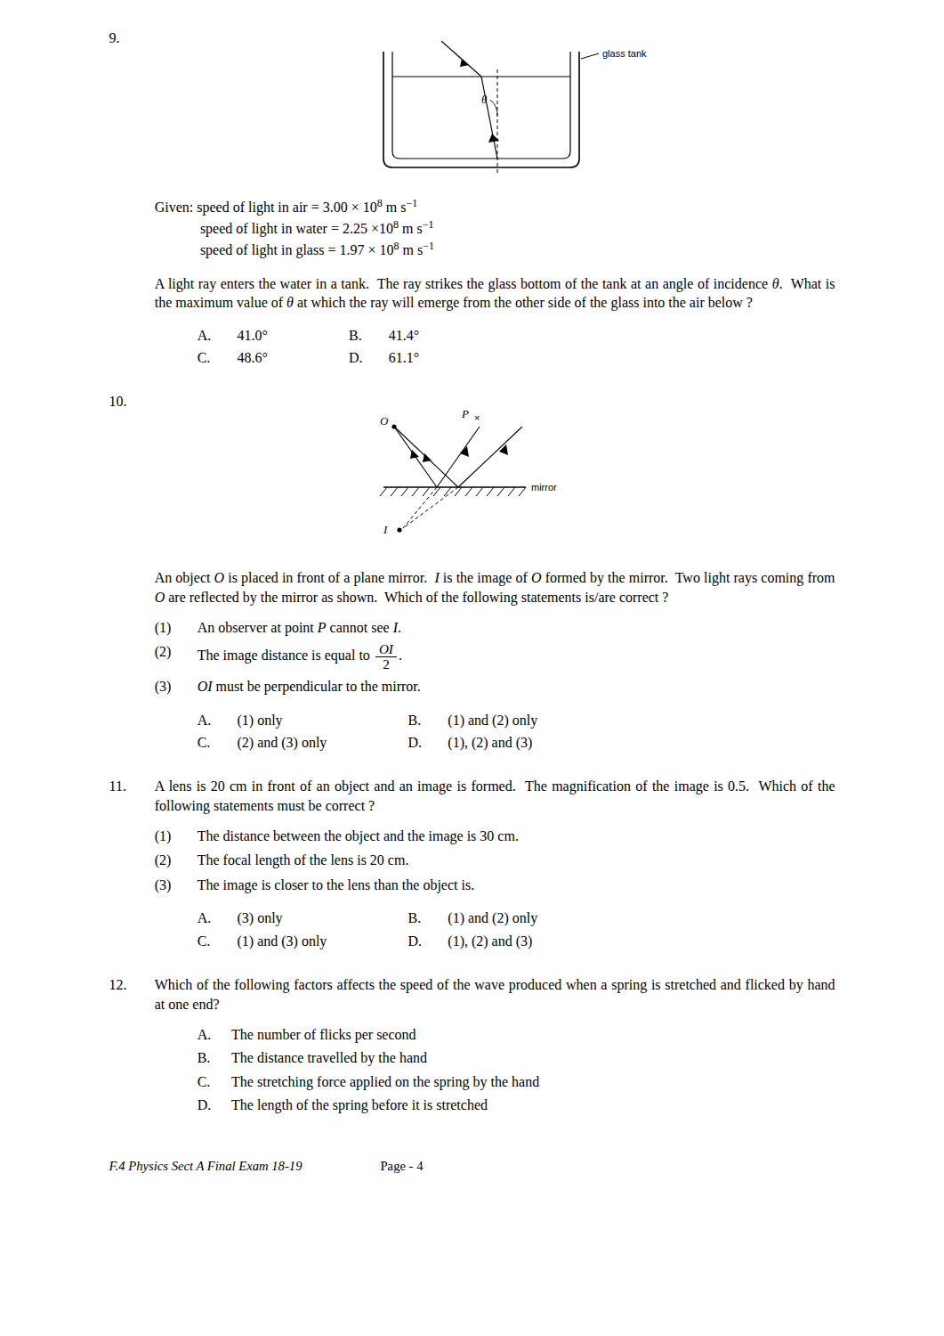9.
θ glass tank
Given: speed of light in air = 3.00 × 108 m s−1
speed of light in water = 2.25 ×108 m s−1
speed of light in glass = 1.97 × 108 m s−1
A light ray enters the water in a tank. The ray strikes the glass bottom of the tank at an angle of incidence θ. What is the maximum value of θ at which the ray will emerge from the other side of the glass into the air below ?
| A. | 41.0° | | B. | 41.4° |
| C. | 48.6° | | D. | 61.1° |
10.
mirror O P × I
An object O is placed in front of a plane mirror. I is the image of O formed by the mirror. Two light rays coming from O are reflected by the mirror as shown. Which of the following statements is/are correct ?
(1) An observer at point P cannot see I.
(2) The image distance is equal to OI 2.
(3) OI must be perpendicular to the mirror.
| A. | (1) only | | B. | (1) and (2) only |
| C. | (2) and (3) only | | D. | (1), (2) and (3) |
11.
A lens is 20 cm in front of an object and an image is formed. The magnification of the image is 0.5. Which of the following statements must be correct ?
(1) The distance between the object and the image is 30 cm.
(2) The focal length of the lens is 20 cm.
(3) The image is closer to the lens than the object is.
| A. | (3) only | | B. | (1) and (2) only |
| C. | (1) and (3) only | | D. | (1), (2) and (3) |
12.
Which of the following factors affects the speed of the wave produced when a spring is stretched and flicked by hand at one end?
A. The number of flicks per second
B. The distance travelled by the hand
C. The stretching force applied on the spring by the hand
D. The length of the spring before it is stretched
F.4 Physics Sect A Final Exam 18-19
Page - 4